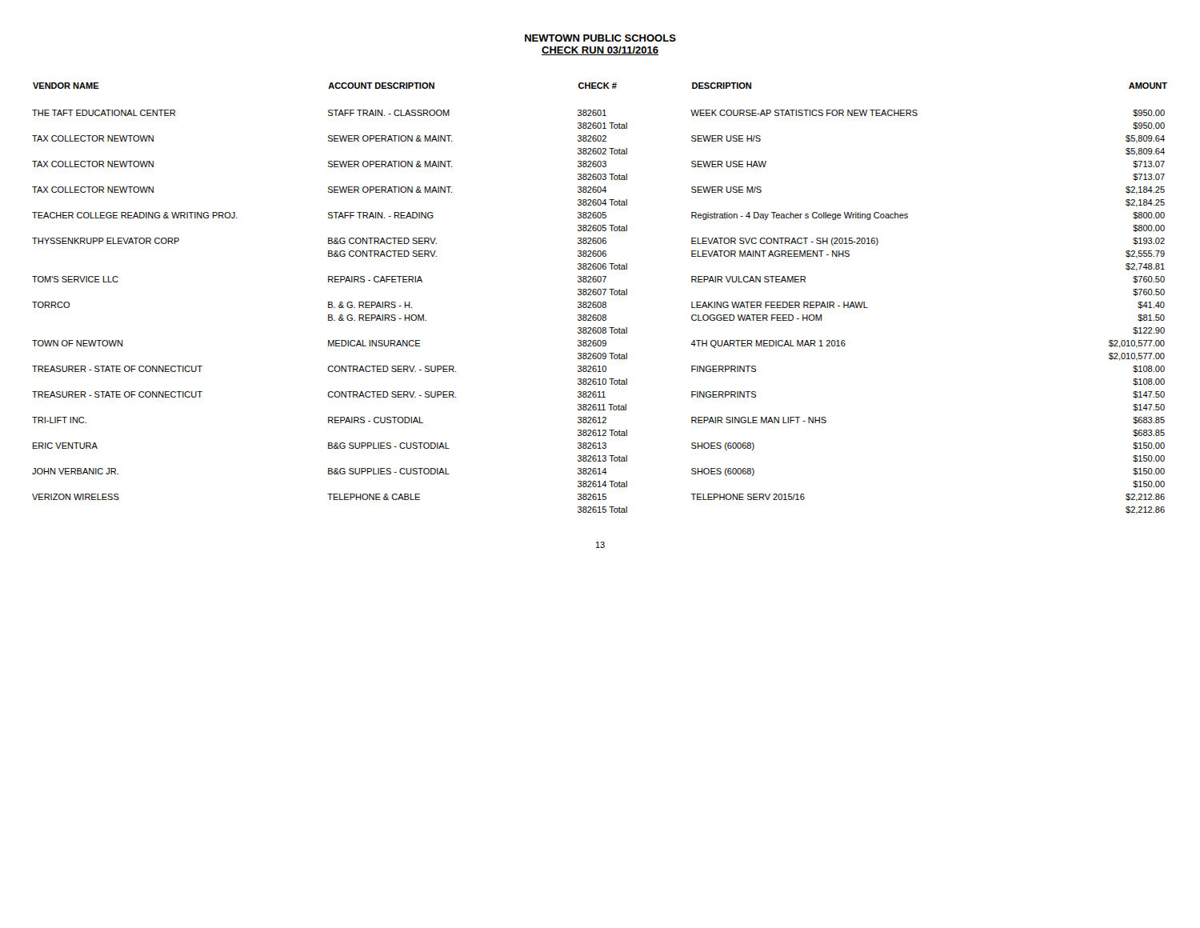NEWTOWN PUBLIC SCHOOLS
CHECK RUN 03/11/2016
| VENDOR NAME | ACCOUNT DESCRIPTION | CHECK # | DESCRIPTION | AMOUNT |
| --- | --- | --- | --- | --- |
| THE TAFT EDUCATIONAL CENTER | STAFF TRAIN. - CLASSROOM | 382601 | WEEK COURSE-AP STATISTICS FOR NEW TEACHERS | $950.00 |
| | | 382601 Total | | $950.00 |
| TAX COLLECTOR NEWTOWN | SEWER OPERATION & MAINT. | 382602 | SEWER USE H/S | $5,809.64 |
| | | 382602 Total | | $5,809.64 |
| TAX COLLECTOR NEWTOWN | SEWER OPERATION & MAINT. | 382603 | SEWER USE HAW | $713.07 |
| | | 382603 Total | | $713.07 |
| TAX COLLECTOR NEWTOWN | SEWER OPERATION & MAINT. | 382604 | SEWER USE M/S | $2,184.25 |
| | | 382604 Total | | $2,184.25 |
| TEACHER COLLEGE READING & WRITING PROJ. | STAFF TRAIN. - READING | 382605 | Registration - 4 Day Teacher s College Writing Coaches | $800.00 |
| | | 382605 Total | | $800.00 |
| THYSSENKRUPP ELEVATOR CORP | B&G CONTRACTED SERV. | 382606 | ELEVATOR SVC CONTRACT - SH (2015-2016) | $193.02 |
| | B&G CONTRACTED SERV. | 382606 | ELEVATOR MAINT AGREEMENT - NHS | $2,555.79 |
| | | 382606 Total | | $2,748.81 |
| TOM'S SERVICE LLC | REPAIRS - CAFETERIA | 382607 | REPAIR VULCAN STEAMER | $760.50 |
| | | 382607 Total | | $760.50 |
| TORRCO | B. & G. REPAIRS - H. | 382608 | LEAKING WATER FEEDER REPAIR - HAWL | $41.40 |
| | B. & G. REPAIRS - HOM. | 382608 | CLOGGED WATER FEED - HOM | $81.50 |
| | | 382608 Total | | $122.90 |
| TOWN OF NEWTOWN | MEDICAL INSURANCE | 382609 | 4TH QUARTER MEDICAL MAR 1 2016 | $2,010,577.00 |
| | | 382609 Total | | $2,010,577.00 |
| TREASURER - STATE OF CONNECTICUT | CONTRACTED SERV. - SUPER. | 382610 | FINGERPRINTS | $108.00 |
| | | 382610 Total | | $108.00 |
| TREASURER - STATE OF CONNECTICUT | CONTRACTED SERV. - SUPER. | 382611 | FINGERPRINTS | $147.50 |
| | | 382611 Total | | $147.50 |
| TRI-LIFT INC. | REPAIRS - CUSTODIAL | 382612 | REPAIR SINGLE MAN LIFT - NHS | $683.85 |
| | | 382612 Total | | $683.85 |
| ERIC VENTURA | B&G SUPPLIES - CUSTODIAL | 382613 | SHOES (60068) | $150.00 |
| | | 382613 Total | | $150.00 |
| JOHN VERBANIC JR. | B&G SUPPLIES - CUSTODIAL | 382614 | SHOES (60068) | $150.00 |
| | | 382614 Total | | $150.00 |
| VERIZON WIRELESS | TELEPHONE & CABLE | 382615 | TELEPHONE SERV 2015/16 | $2,212.86 |
| | | 382615 Total | | $2,212.86 |
13